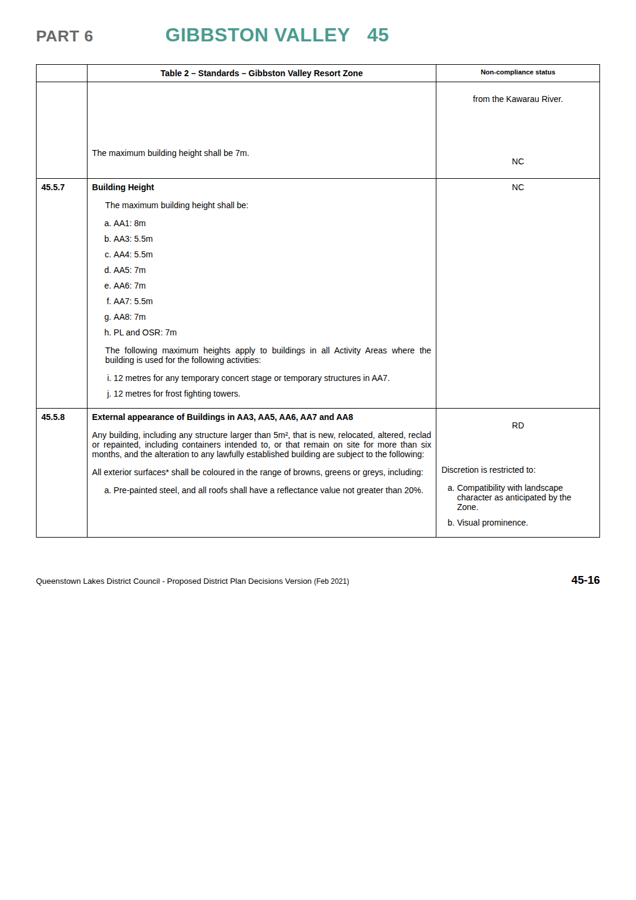PART 6
GIBBSTON VALLEY 45
| | Table 2 – Standards – Gibbston Valley Resort Zone | Non-compliance status |
| --- | --- | --- |
| | The maximum building height shall be 7m. | from the Kawarau River. NC |
| 45.5.7 | Building Height The maximum building height shall be: AA1: 8m AA3: 5.5m AA4: 5.5m AA5: 7m AA6: 7m AA7: 5.5m AA8: 7m PL and OSR: 7m The following maximum heights apply to buildings in all Activity Areas where the building is used for the following activities: 12 metres for any temporary concert stage or temporary structures in AA7. 12 metres for frost fighting towers. | NC |
| 45.5.8 | External appearance of Buildings in AA3, AA5, AA6, AA7 and AA8 Any building, including any structure larger than 5m², that is new, relocated, altered, reclad or repainted, including containers intended to, or that remain on site for more than six months, and the alteration to any lawfully established building are subject to the following: All exterior surfaces* shall be coloured in the range of browns, greens or greys, including: Pre-painted steel, and all roofs shall have a reflectance value not greater than 20%. | RD Discretion is restricted to: Compatibility with landscape character as anticipated by the Zone. Visual prominence. |
Queenstown Lakes District Council - Proposed District Plan Decisions Version (Feb 2021)
45-16